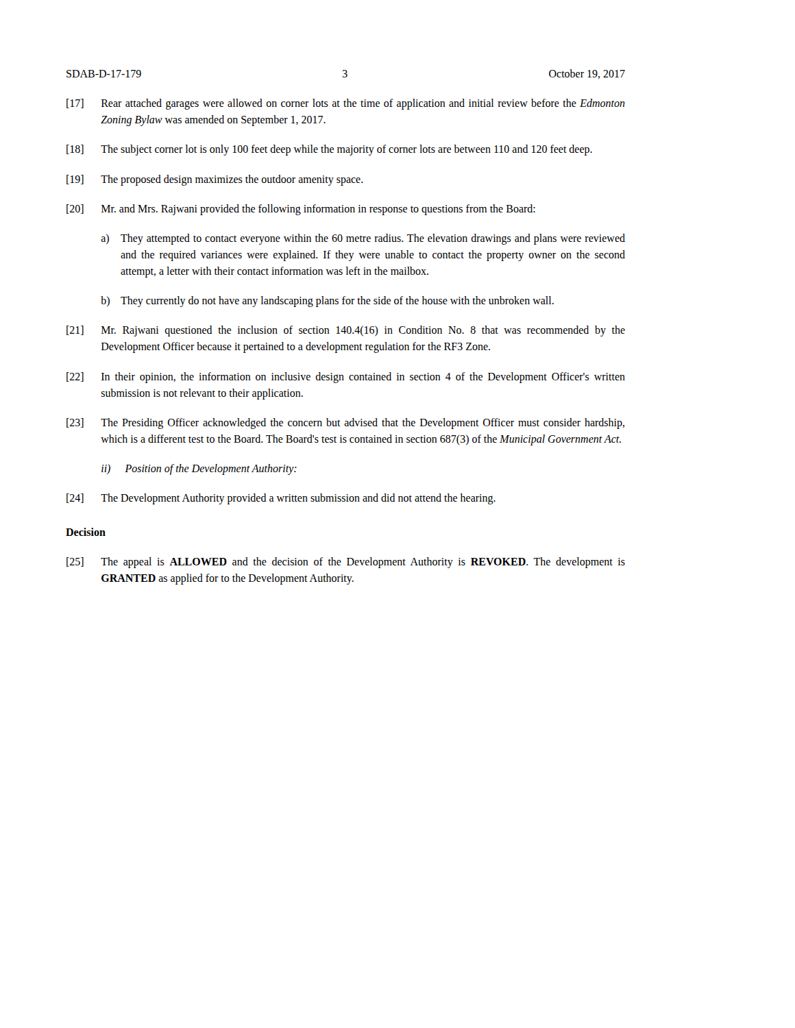SDAB-D-17-179 3 October 19, 2017
[17]
Rear attached garages were allowed on corner lots at the time of application and initial review before the Edmonton Zoning Bylaw was amended on September 1, 2017.
[18]
The subject corner lot is only 100 feet deep while the majority of corner lots are between 110 and 120 feet deep.
[19]
The proposed design maximizes the outdoor amenity space.
[20]
Mr. and Mrs. Rajwani provided the following information in response to questions from the Board:
a)
They attempted to contact everyone within the 60 metre radius. The elevation drawings and plans were reviewed and the required variances were explained. If they were unable to contact the property owner on the second attempt, a letter with their contact information was left in the mailbox.
b)
They currently do not have any landscaping plans for the side of the house with the unbroken wall.
[21]
Mr. Rajwani questioned the inclusion of section 140.4(16) in Condition No. 8 that was recommended by the Development Officer because it pertained to a development regulation for the RF3 Zone.
[22]
In their opinion, the information on inclusive design contained in section 4 of the Development Officer's written submission is not relevant to their application.
[23]
The Presiding Officer acknowledged the concern but advised that the Development Officer must consider hardship, which is a different test to the Board. The Board's test is contained in section 687(3) of the Municipal Government Act.
ii)
Position of the Development Authority:
[24]
The Development Authority provided a written submission and did not attend the hearing.
Decision
[25]
The appeal is ALLOWED and the decision of the Development Authority is REVOKED. The development is GRANTED as applied for to the Development Authority.